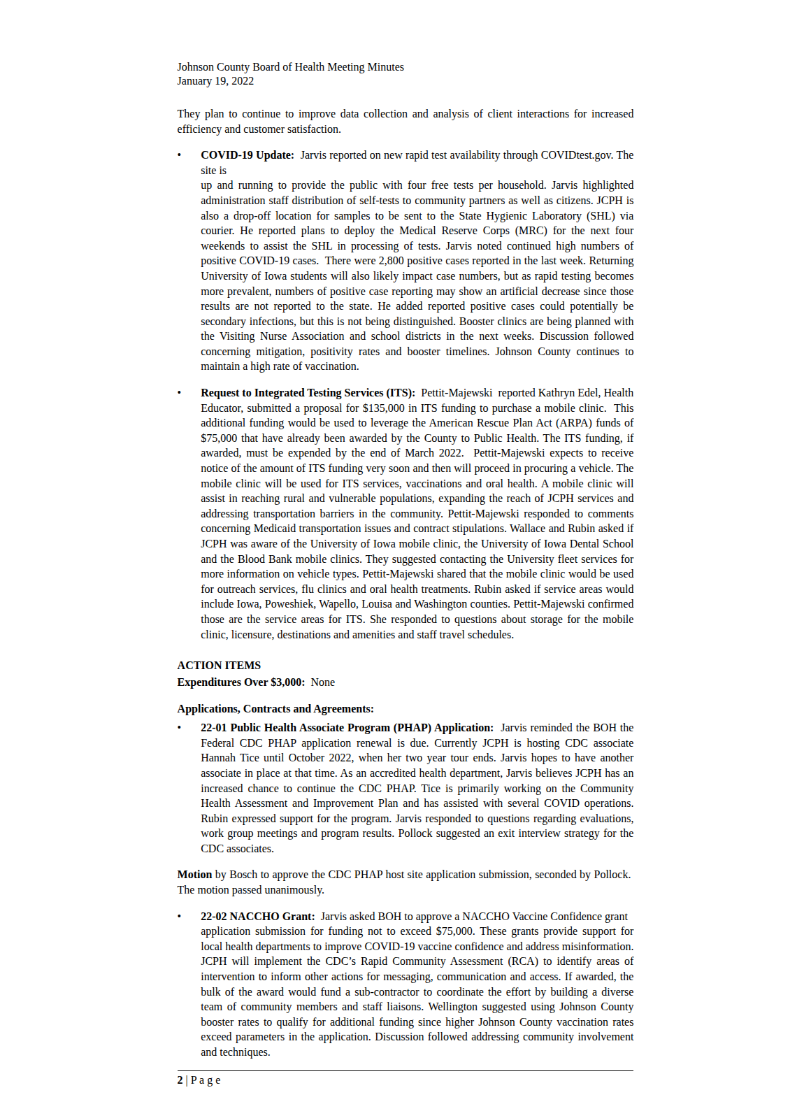Johnson County Board of Health Meeting Minutes
January 19, 2022
They plan to continue to improve data collection and analysis of client interactions for increased efficiency and customer satisfaction.
•COVID-19 Update: Jarvis reported on new rapid test availability through COVIDtest.gov. The site is
up and running to provide the public with four free tests per household. Jarvis highlighted administration staff distribution of self-tests to community partners as well as citizens. JCPH is also a drop-off location for samples to be sent to the State Hygienic Laboratory (SHL) via courier. He reported plans to deploy the Medical Reserve Corps (MRC) for the next four weekends to assist the SHL in processing of tests. Jarvis noted continued high numbers of positive COVID-19 cases. There were 2,800 positive cases reported in the last week. Returning University of Iowa students will also likely impact case numbers, but as rapid testing becomes more prevalent, numbers of positive case reporting may show an artificial decrease since those results are not reported to the state. He added reported positive cases could potentially be secondary infections, but this is not being distinguished. Booster clinics are being planned with the Visiting Nurse Association and school districts in the next weeks. Discussion followed concerning mitigation, positivity rates and booster timelines. Johnson County continues to maintain a high rate of vaccination.
•Request to Integrated Testing Services (ITS): Pettit-Majewski reported Kathryn Edel, Health
Educator, submitted a proposal for $135,000 in ITS funding to purchase a mobile clinic. This additional funding would be used to leverage the American Rescue Plan Act (ARPA) funds of $75,000 that have already been awarded by the County to Public Health. The ITS funding, if awarded, must be expended by the end of March 2022. Pettit-Majewski expects to receive notice of the amount of ITS funding very soon and then will proceed in procuring a vehicle. The mobile clinic will be used for ITS services, vaccinations and oral health. A mobile clinic will assist in reaching rural and vulnerable populations, expanding the reach of JCPH services and addressing transportation barriers in the community. Pettit-Majewski responded to comments concerning Medicaid transportation issues and contract stipulations. Wallace and Rubin asked if JCPH was aware of the University of Iowa mobile clinic, the University of Iowa Dental School and the Blood Bank mobile clinics. They suggested contacting the University fleet services for more information on vehicle types. Pettit-Majewski shared that the mobile clinic would be used for outreach services, flu clinics and oral health treatments. Rubin asked if service areas would include Iowa, Poweshiek, Wapello, Louisa and Washington counties. Pettit-Majewski confirmed those are the service areas for ITS. She responded to questions about storage for the mobile clinic, licensure, destinations and amenities and staff travel schedules.
ACTION ITEMS
Expenditures Over $3,000: None
Applications, Contracts and Agreements:
•22-01 Public Health Associate Program (PHAP) Application: Jarvis reminded the BOH the Federal CDC PHAP application renewal is due. Currently JCPH is hosting CDC associate Hannah Tice until October 2022, when her two year tour ends. Jarvis hopes to have another associate in place at that time. As an accredited health department, Jarvis believes JCPH has an increased chance to continue the CDC PHAP. Tice is primarily working on the Community Health Assessment and Improvement Plan and has assisted with several COVID operations. Rubin expressed support for the program. Jarvis responded to questions regarding evaluations, work group meetings and program results. Pollock suggested an exit interview strategy for the CDC associates.
Motion by Bosch to approve the CDC PHAP host site application submission, seconded by Pollock. The motion passed unanimously.
•22-02 NACCHO Grant: Jarvis asked BOH to approve a NACCHO Vaccine Confidence grant
application submission for funding not to exceed $75,000. These grants provide support for local health departments to improve COVID-19 vaccine confidence and address misinformation. JCPH will implement the CDC’s Rapid Community Assessment (RCA) to identify areas of intervention to inform other actions for messaging, communication and access. If awarded, the bulk of the award would fund a sub-contractor to coordinate the effort by building a diverse team of community members and staff liaisons. Wellington suggested using Johnson County booster rates to qualify for additional funding since higher Johnson County vaccination rates exceed parameters in the application. Discussion followed addressing community involvement and techniques.
2 | P a g e